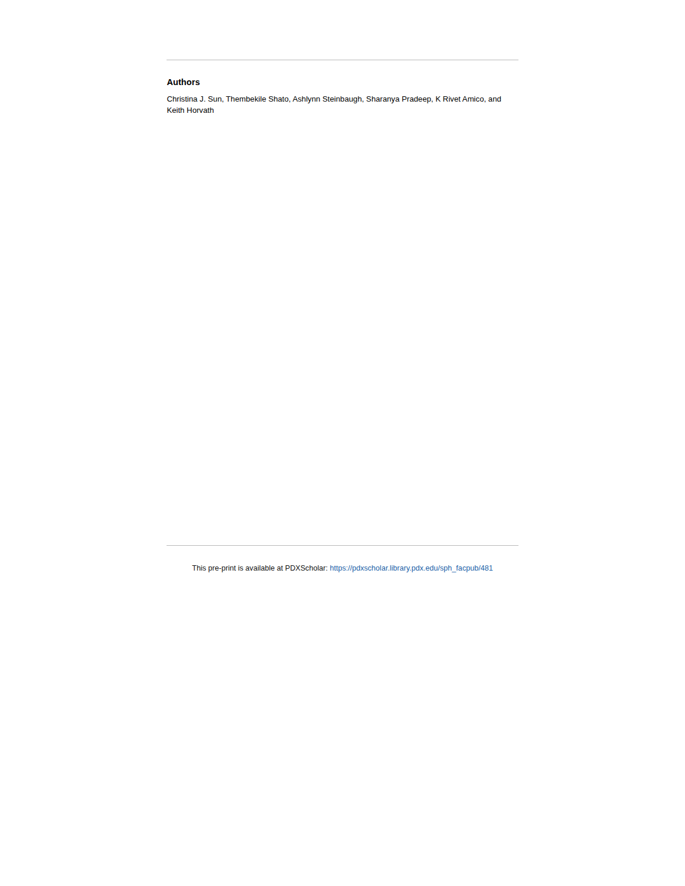Authors
Christina J. Sun, Thembekile Shato, Ashlynn Steinbaugh, Sharanya Pradeep, K Rivet Amico, and Keith Horvath
This pre-print is available at PDXScholar: https://pdxscholar.library.pdx.edu/sph_facpub/481